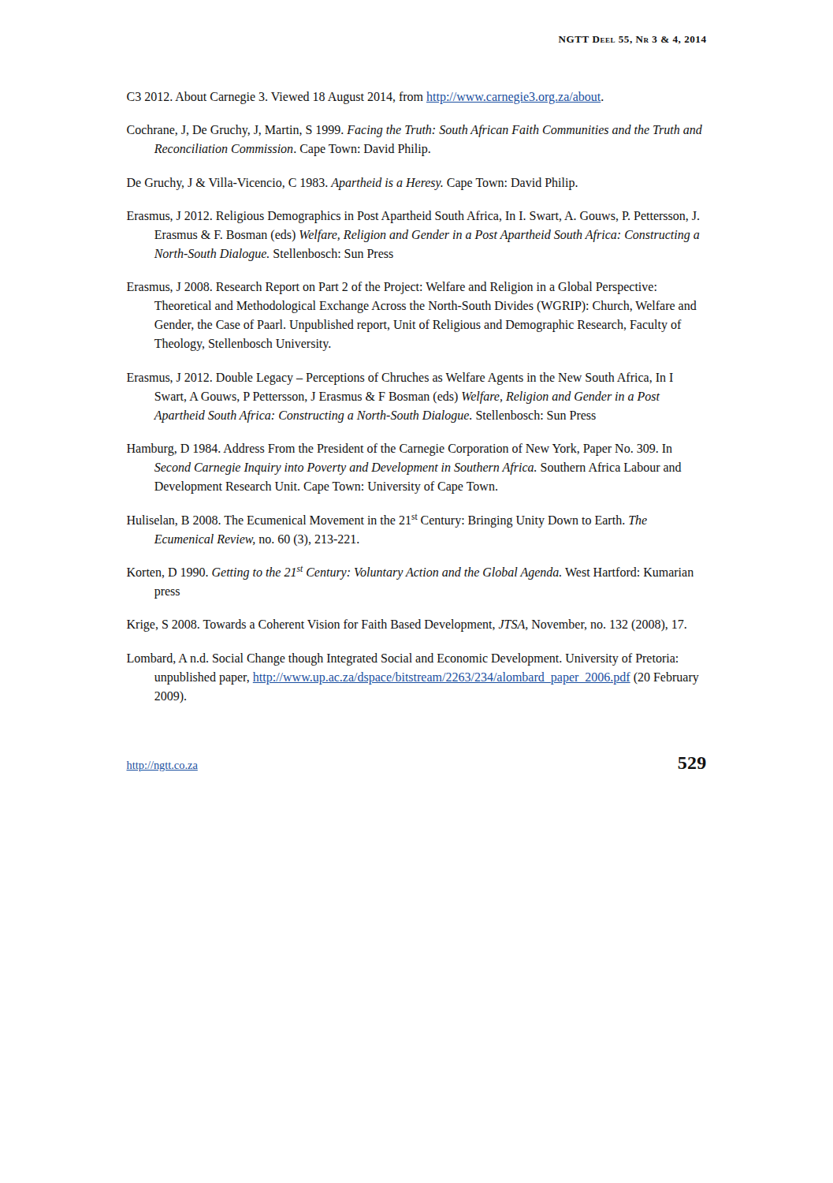NGTT Deel 55, Nr 3 & 4, 2014
C3 2012. About Carnegie 3. Viewed 18 August 2014, from http://www.carnegie3.org.za/about.
Cochrane, J, De Gruchy, J, Martin, S 1999. Facing the Truth: South African Faith Communities and the Truth and Reconciliation Commission. Cape Town: David Philip.
De Gruchy, J & Villa-Vicencio, C 1983. Apartheid is a Heresy. Cape Town: David Philip.
Erasmus, J 2012. Religious Demographics in Post Apartheid South Africa, In I. Swart, A. Gouws, P. Pettersson, J. Erasmus & F. Bosman (eds) Welfare, Religion and Gender in a Post Apartheid South Africa: Constructing a North-South Dialogue. Stellenbosch: Sun Press
Erasmus, J 2008. Research Report on Part 2 of the Project: Welfare and Religion in a Global Perspective: Theoretical and Methodological Exchange Across the North-South Divides (WGRIP): Church, Welfare and Gender, the Case of Paarl. Unpublished report, Unit of Religious and Demographic Research, Faculty of Theology, Stellenbosch University.
Erasmus, J 2012. Double Legacy – Perceptions of Chruches as Welfare Agents in the New South Africa, In I Swart, A Gouws, P Pettersson, J Erasmus & F Bosman (eds) Welfare, Religion and Gender in a Post Apartheid South Africa: Constructing a North-South Dialogue. Stellenbosch: Sun Press
Hamburg, D 1984. Address From the President of the Carnegie Corporation of New York, Paper No. 309. In Second Carnegie Inquiry into Poverty and Development in Southern Africa. Southern Africa Labour and Development Research Unit. Cape Town: University of Cape Town.
Huliselan, B 2008. The Ecumenical Movement in the 21st Century: Bringing Unity Down to Earth. The Ecumenical Review, no. 60 (3), 213-221.
Korten, D 1990. Getting to the 21st Century: Voluntary Action and the Global Agenda. West Hartford: Kumarian press
Krige, S 2008. Towards a Coherent Vision for Faith Based Development, JTSA, November, no. 132 (2008), 17.
Lombard, A n.d. Social Change though Integrated Social and Economic Development. University of Pretoria: unpublished paper, http://www.up.ac.za/dspace/bitstream/2263/234/alombard_paper_2006.pdf (20 February 2009).
http://ngtt.co.za 529